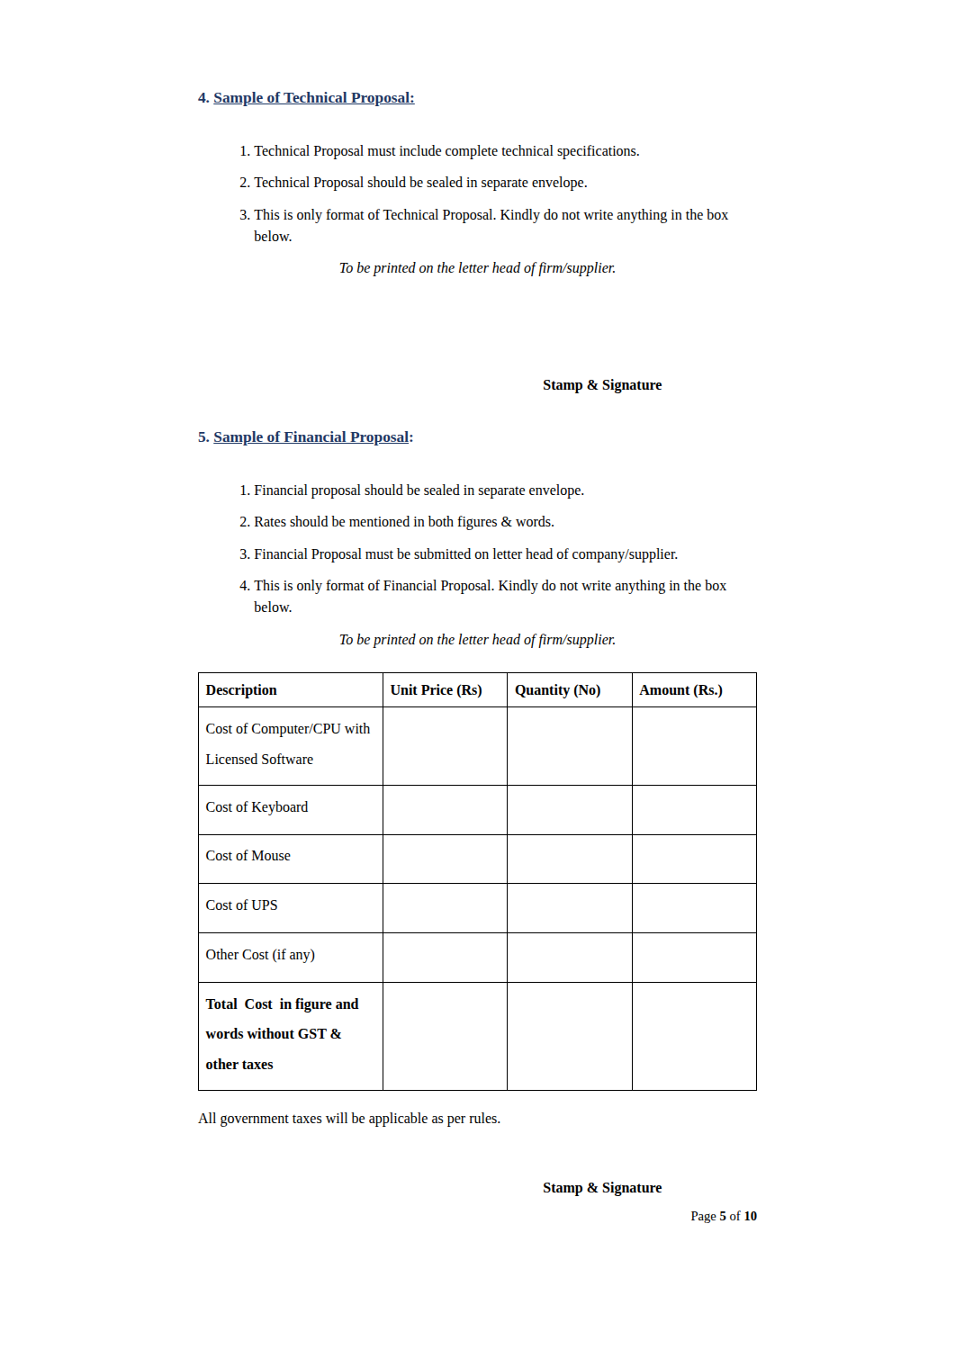4. Sample of Technical Proposal:
Technical Proposal must include complete technical specifications.
Technical Proposal should be sealed in separate envelope.
This is only format of Technical Proposal. Kindly do not write anything in the box below.
To be printed on the letter head of firm/supplier.
Stamp & Signature
5. Sample of Financial Proposal:
Financial proposal should be sealed in separate envelope.
Rates should be mentioned in both figures & words.
Financial Proposal must be submitted on letter head of company/supplier.
This is only format of Financial Proposal. Kindly do not write anything in the box below.
To be printed on the letter head of firm/supplier.
| Description | Unit Price (Rs) | Quantity (No) | Amount (Rs.) |
| --- | --- | --- | --- |
| Cost of Computer/CPU with Licensed Software | | | |
| Cost of Keyboard | | | |
| Cost of Mouse | | | |
| Cost of UPS | | | |
| Other Cost (if any) | | | |
| Total Cost in figure and words without GST & other taxes | | | |
All government taxes will be applicable as per rules.
Stamp & Signature
Page 5 of 10